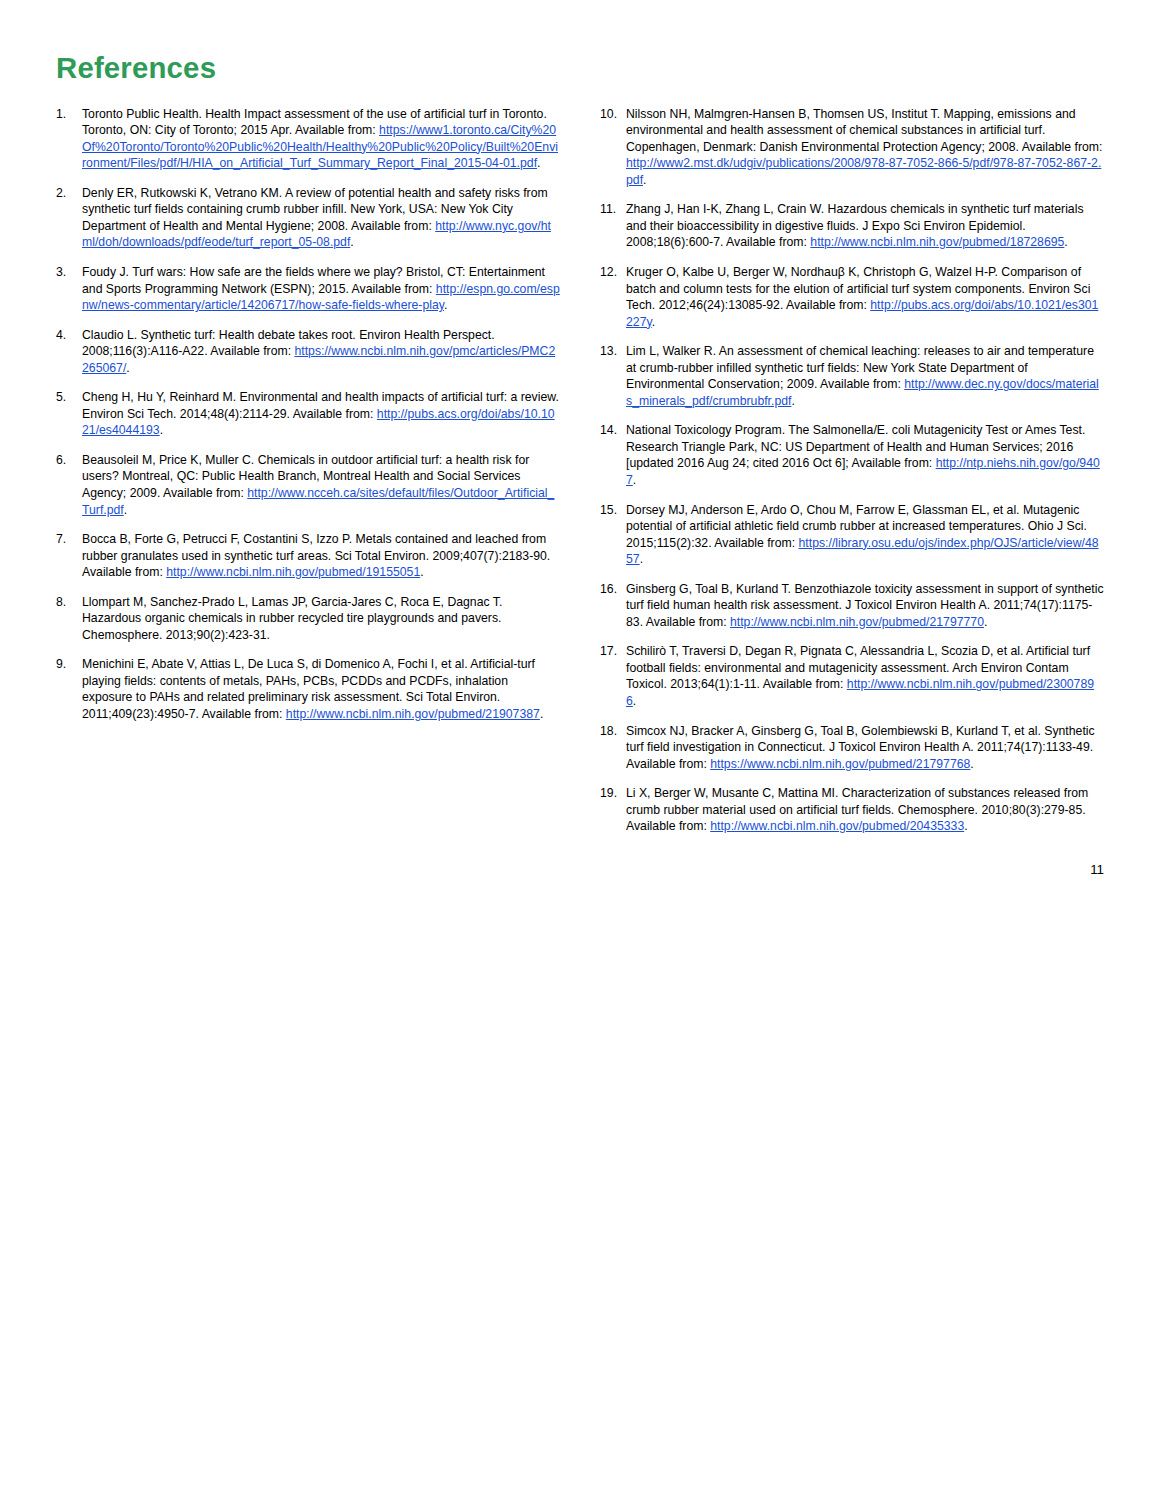References
Toronto Public Health. Health Impact assessment of the use of artificial turf in Toronto. Toronto, ON: City of Toronto; 2015 Apr. Available from: https://www1.toronto.ca/City%20Of%20Toronto/Toronto%20Public%20Health/Healthy%20Public%20Policy/Built%20Environment/Files/pdf/H/HIA_on_Artificial_Turf_Summary_Report_Final_2015-04-01.pdf.
Denly ER, Rutkowski K, Vetrano KM. A review of potential health and safety risks from synthetic turf fields containing crumb rubber infill. New York, USA: New Yok City Department of Health and Mental Hygiene; 2008. Available from: http://www.nyc.gov/html/doh/downloads/pdf/eode/turf_report_05-08.pdf.
Foudy J. Turf wars: How safe are the fields where we play? Bristol, CT: Entertainment and Sports Programming Network (ESPN); 2015. Available from: http://espn.go.com/espnw/news-commentary/article/14206717/how-safe-fields-where-play.
Claudio L. Synthetic turf: Health debate takes root. Environ Health Perspect. 2008;116(3):A116-A22. Available from: https://www.ncbi.nlm.nih.gov/pmc/articles/PMC2265067/.
Cheng H, Hu Y, Reinhard M. Environmental and health impacts of artificial turf: a review. Environ Sci Tech. 2014;48(4):2114-29. Available from: http://pubs.acs.org/doi/abs/10.1021/es4044193.
Beausoleil M, Price K, Muller C. Chemicals in outdoor artificial turf: a health risk for users? Montreal, QC: Public Health Branch, Montreal Health and Social Services Agency; 2009. Available from: http://www.ncceh.ca/sites/default/files/Outdoor_Artificial_Turf.pdf.
Bocca B, Forte G, Petrucci F, Costantini S, Izzo P. Metals contained and leached from rubber granulates used in synthetic turf areas. Sci Total Environ. 2009;407(7):2183-90. Available from: http://www.ncbi.nlm.nih.gov/pubmed/19155051.
Llompart M, Sanchez-Prado L, Lamas JP, Garcia-Jares C, Roca E, Dagnac T. Hazardous organic chemicals in rubber recycled tire playgrounds and pavers. Chemosphere. 2013;90(2):423-31.
Menichini E, Abate V, Attias L, De Luca S, di Domenico A, Fochi I, et al. Artificial-turf playing fields: contents of metals, PAHs, PCBs, PCDDs and PCDFs, inhalation exposure to PAHs and related preliminary risk assessment. Sci Total Environ. 2011;409(23):4950-7. Available from: http://www.ncbi.nlm.nih.gov/pubmed/21907387.
Nilsson NH, Malmgren-Hansen B, Thomsen US, Institut T. Mapping, emissions and environmental and health assessment of chemical substances in artificial turf. Copenhagen, Denmark: Danish Environmental Protection Agency; 2008. Available from: http://www2.mst.dk/udgiv/publications/2008/978-87-7052-866-5/pdf/978-87-7052-867-2.pdf.
Zhang J, Han I-K, Zhang L, Crain W. Hazardous chemicals in synthetic turf materials and their bioaccessibility in digestive fluids. J Expo Sci Environ Epidemiol. 2008;18(6):600-7. Available from: http://www.ncbi.nlm.nih.gov/pubmed/18728695.
Kruger O, Kalbe U, Berger W, Nordhauβ K, Christoph G, Walzel H-P. Comparison of batch and column tests for the elution of artificial turf system components. Environ Sci Tech. 2012;46(24):13085-92. Available from: http://pubs.acs.org/doi/abs/10.1021/es301227y.
Lim L, Walker R. An assessment of chemical leaching: releases to air and temperature at crumb-rubber infilled synthetic turf fields: New York State Department of Environmental Conservation; 2009. Available from: http://www.dec.ny.gov/docs/materials_minerals_pdf/crumbrubfr.pdf.
National Toxicology Program. The Salmonella/E. coli Mutagenicity Test or Ames Test. Research Triangle Park, NC: US Department of Health and Human Services; 2016 [updated 2016 Aug 24; cited 2016 Oct 6]; Available from: http://ntp.niehs.nih.gov/go/9407.
Dorsey MJ, Anderson E, Ardo O, Chou M, Farrow E, Glassman EL, et al. Mutagenic potential of artificial athletic field crumb rubber at increased temperatures. Ohio J Sci. 2015;115(2):32. Available from: https://library.osu.edu/ojs/index.php/OJS/article/view/4857.
Ginsberg G, Toal B, Kurland T. Benzothiazole toxicity assessment in support of synthetic turf field human health risk assessment. J Toxicol Environ Health A. 2011;74(17):1175-83. Available from: http://www.ncbi.nlm.nih.gov/pubmed/21797770.
Schilirò T, Traversi D, Degan R, Pignata C, Alessandria L, Scozia D, et al. Artificial turf football fields: environmental and mutagenicity assessment. Arch Environ Contam Toxicol. 2013;64(1):1-11. Available from: http://www.ncbi.nlm.nih.gov/pubmed/23007896.
Simcox NJ, Bracker A, Ginsberg G, Toal B, Golembiewski B, Kurland T, et al. Synthetic turf field investigation in Connecticut. J Toxicol Environ Health A. 2011;74(17):1133-49. Available from: https://www.ncbi.nlm.nih.gov/pubmed/21797768.
Li X, Berger W, Musante C, Mattina MI. Characterization of substances released from crumb rubber material used on artificial turf fields. Chemosphere. 2010;80(3):279-85. Available from: http://www.ncbi.nlm.nih.gov/pubmed/20435333.
11